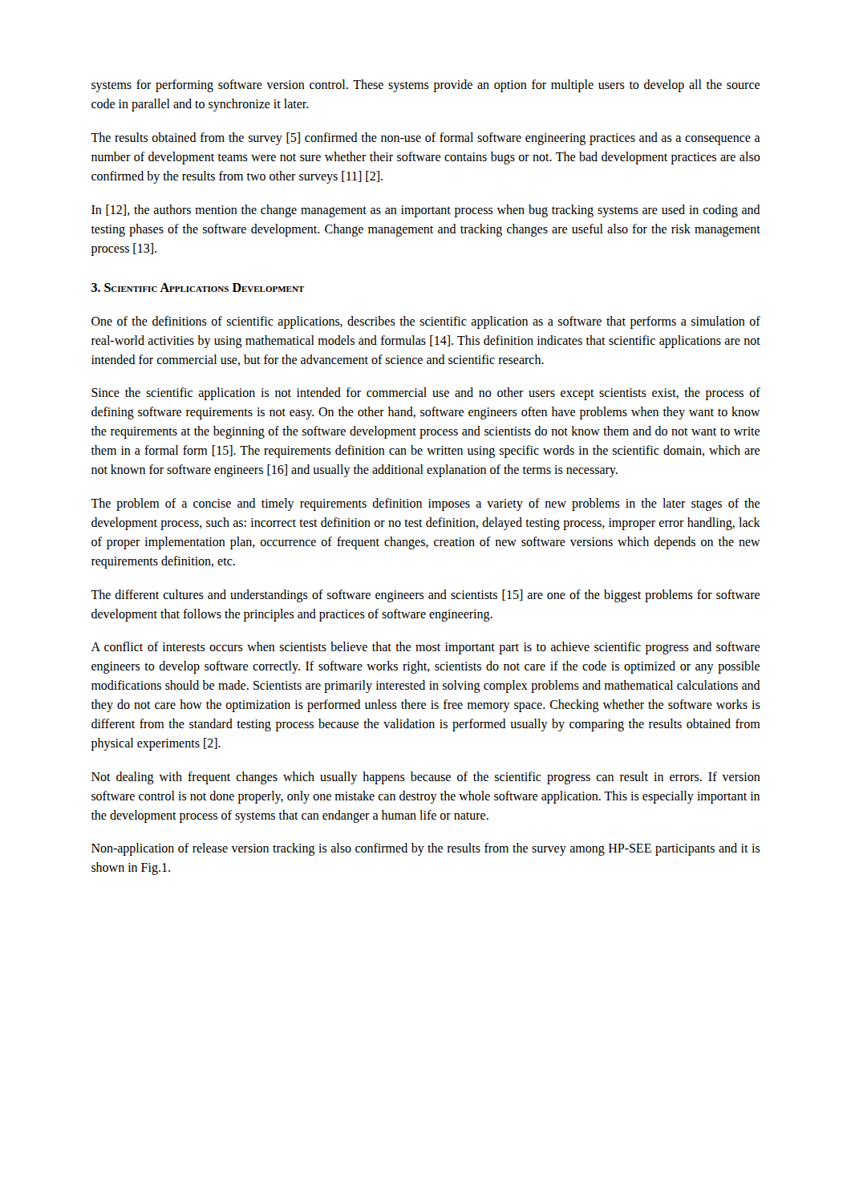systems for performing software version control. These systems provide an option for multiple users to develop all the source code in parallel and to synchronize it later.
The results obtained from the survey [5] confirmed the non-use of formal software engineering practices and as a consequence a number of development teams were not sure whether their software contains bugs or not. The bad development practices are also confirmed by the results from two other surveys [11] [2].
In [12], the authors mention the change management as an important process when bug tracking systems are used in coding and testing phases of the software development. Change management and tracking changes are useful also for the risk management process [13].
3. Scientific Applications Development
One of the definitions of scientific applications, describes the scientific application as a software that performs a simulation of real-world activities by using mathematical models and formulas [14]. This definition indicates that scientific applications are not intended for commercial use, but for the advancement of science and scientific research.
Since the scientific application is not intended for commercial use and no other users except scientists exist, the process of defining software requirements is not easy. On the other hand, software engineers often have problems when they want to know the requirements at the beginning of the software development process and scientists do not know them and do not want to write them in a formal form [15]. The requirements definition can be written using specific words in the scientific domain, which are not known for software engineers [16] and usually the additional explanation of the terms is necessary.
The problem of a concise and timely requirements definition imposes a variety of new problems in the later stages of the development process, such as: incorrect test definition or no test definition, delayed testing process, improper error handling, lack of proper implementation plan, occurrence of frequent changes, creation of new software versions which depends on the new requirements definition, etc.
The different cultures and understandings of software engineers and scientists [15] are one of the biggest problems for software development that follows the principles and practices of software engineering.
A conflict of interests occurs when scientists believe that the most important part is to achieve scientific progress and software engineers to develop software correctly. If software works right, scientists do not care if the code is optimized or any possible modifications should be made. Scientists are primarily interested in solving complex problems and mathematical calculations and they do not care how the optimization is performed unless there is free memory space. Checking whether the software works is different from the standard testing process because the validation is performed usually by comparing the results obtained from physical experiments [2].
Not dealing with frequent changes which usually happens because of the scientific progress can result in errors. If version software control is not done properly, only one mistake can destroy the whole software application. This is especially important in the development process of systems that can endanger a human life or nature.
Non-application of release version tracking is also confirmed by the results from the survey among HP-SEE participants and it is shown in Fig.1.